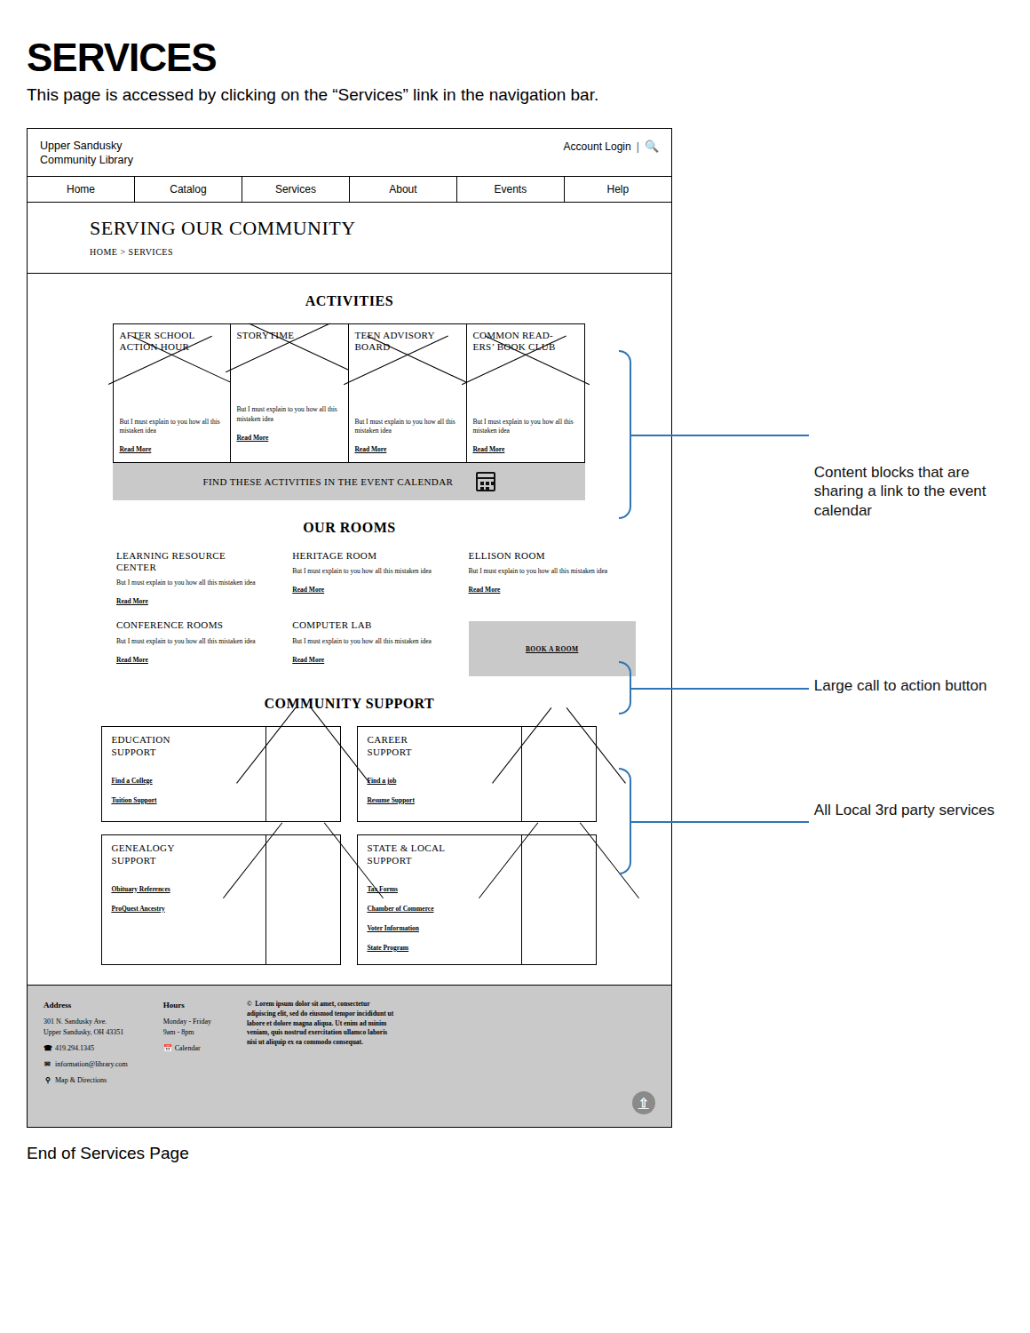SERVICES
This page is accessed by clicking on the “Services” link in the navigation bar.
Upper Sandusky
Community Library
Account Login | 🔍 Search
Home Catalog Services About Events Help
SERVING OUR COMMUNITY
HOME > SERVICES
ACTIVITIES
AFTER SCHOOL
ACTION HOUR
But I must explain to you how all this mistaken idea
Read More
STORYTIME
But I must explain to you how all this mistaken idea
Read More
TEEN ADVISORY
BOARD
But I must explain to you how all this mistaken idea
Read More
COMMON READ-
ERS’ BOOK CLUB
But I must explain to you how all this mistaken idea
Read More
FIND THESE ACTIVITIES IN THE EVENT CALENDAR Event calendar
OUR ROOMS
LEARNING RESOURCE
CENTER
But I must explain to you how all this mistaken idea
Read More
HERITAGE ROOM
But I must explain to you how all this mistaken idea
Read More
ELLISON ROOM
But I must explain to you how all this mistaken idea
Read More
CONFERENCE ROOMS
But I must explain to you how all this mistaken idea
Read More
COMPUTER LAB
But I must explain to you how all this mistaken idea
Read More
BOOK A ROOM
COMMUNITY SUPPORT
EDUCATION
SUPPORT
Find a College
Tuition Support
CAREER
SUPPORT
Find a job
Resume Support
GENEALOGY
SUPPORT
Obituary References
ProQuest Ancestry
STATE & LOCAL
SUPPORT
Tax Forms
Chamber of Commerce
Voter Information
State Program
Address
301 N. Sandusky Ave.
Upper Sandusky, OH 43351
☎419.294.1345
✉information@library.com
⚲Map & Directions
Hours
Monday - Friday
9am - 8pm
📅Calendar
© Lorem ipsum dolor sit amet, consectetur adipiscing elit, sed do eiusmod tempor incididunt ut labore et dolore magna aliqua. Ut enim ad minim veniam, quis nostrud exercitation ullamco laboris nisi ut aliquip ex ea commodo consequat.
⇧
Content blocks that are sharing a link to the event calendar
Large call to action button
All Local 3rd party services
End of Services Page